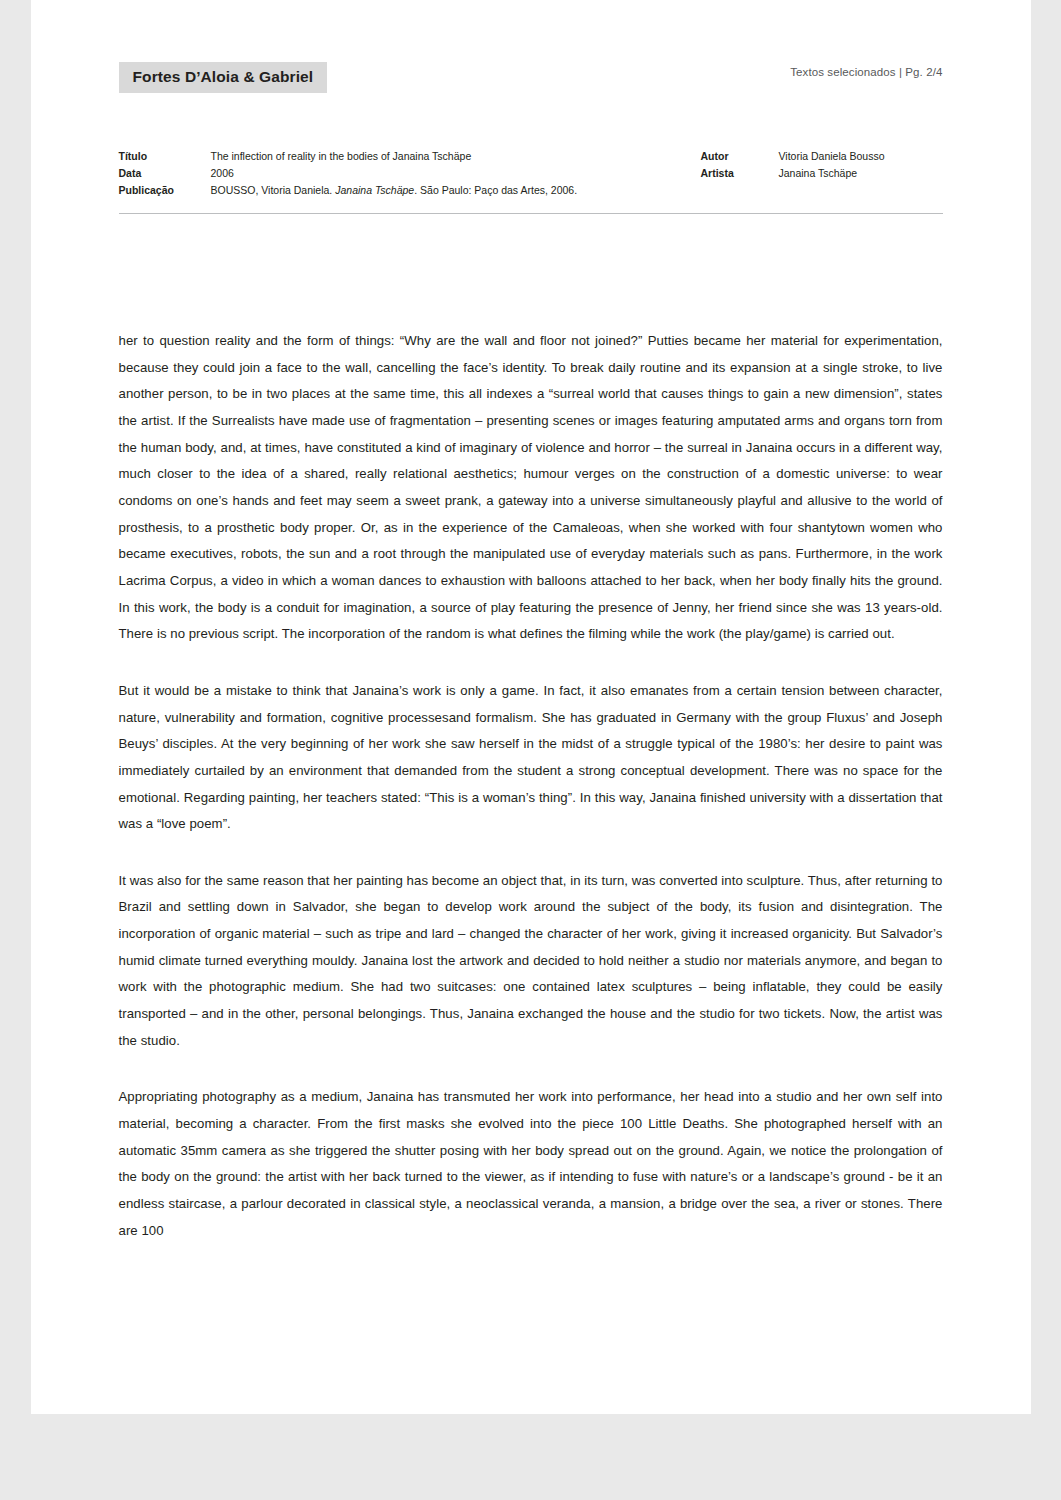Fortes D’Aloia & Gabriel
Textos selecionados | Pg. 2/4
| Título | The inflection of reality in the bodies of Janaina Tschäpe | Autor | Vitoria Daniela Bousso |
| Data | 2006 | Artista | Janaina Tschäpe |
| Publicação | BOUSSO, Vitoria Daniela. Janaina Tschäpe . São Paulo: Paço das Artes, 2006. | | |
her to question reality and the form of things: “Why are the wall and floor not joined?” Putties became her material for experimentation, because they could join a face to the wall, cancelling the face’s identity. To break daily routine and its expansion at a single stroke, to live another person, to be in two places at the same time, this all indexes a “surreal world that causes things to gain a new dimension”, states the artist. If the Surrealists have made use of fragmentation – presenting scenes or images featuring amputated arms and organs torn from the human body, and, at times, have constituted a kind of imaginary of violence and horror – the surreal in Janaina occurs in a different way, much closer to the idea of a shared, really relational aesthetics; humour verges on the construction of a domestic universe: to wear condoms on one’s hands and feet may seem a sweet prank, a gateway into a universe simultaneously playful and allusive to the world of prosthesis, to a prosthetic body proper. Or, as in the experience of the Camaleoas, when she worked with four shantytown women who became executives, robots, the sun and a root through the manipulated use of everyday materials such as pans. Furthermore, in the work Lacrima Corpus, a video in which a woman dances to exhaustion with balloons attached to her back, when her body finally hits the ground. In this work, the body is a conduit for imagination, a source of play featuring the presence of Jenny, her friend since she was 13 years-old. There is no previous script. The incorporation of the random is what defines the filming while the work (the play/game) is carried out.
But it would be a mistake to think that Janaina’s work is only a game. In fact, it also emanates from a certain tension between character, nature, vulnerability and formation, cognitive processesand formalism. She has graduated in Germany with the group Fluxus’ and Joseph Beuys’ disciples. At the very beginning of her work she saw herself in the midst of a struggle typical of the 1980’s: her desire to paint was immediately curtailed by an environment that demanded from the student a strong conceptual development. There was no space for the emotional. Regarding painting, her teachers stated: “This is a woman’s thing”. In this way, Janaina finished university with a dissertation that was a “love poem”.
It was also for the same reason that her painting has become an object that, in its turn, was converted into sculpture. Thus, after returning to Brazil and settling down in Salvador, she began to develop work around the subject of the body, its fusion and disintegration. The incorporation of organic material – such as tripe and lard – changed the character of her work, giving it increased organicity. But Salvador’s humid climate turned everything mouldy. Janaina lost the artwork and decided to hold neither a studio nor materials anymore, and began to work with the photographic medium. She had two suitcases: one contained latex sculptures – being inflatable, they could be easily transported – and in the other, personal belongings. Thus, Janaina exchanged the house and the studio for two tickets. Now, the artist was the studio.
Appropriating photography as a medium, Janaina has transmuted her work into performance, her head into a studio and her own self into material, becoming a character. From the first masks she evolved into the piece 100 Little Deaths. She photographed herself with an automatic 35mm camera as she triggered the shutter posing with her body spread out on the ground. Again, we notice the prolongation of the body on the ground: the artist with her back turned to the viewer, as if intending to fuse with nature’s or a landscape’s ground - be it an endless staircase, a parlour decorated in classical style, a neoclassical veranda, a mansion, a bridge over the sea, a river or stones. There are 100